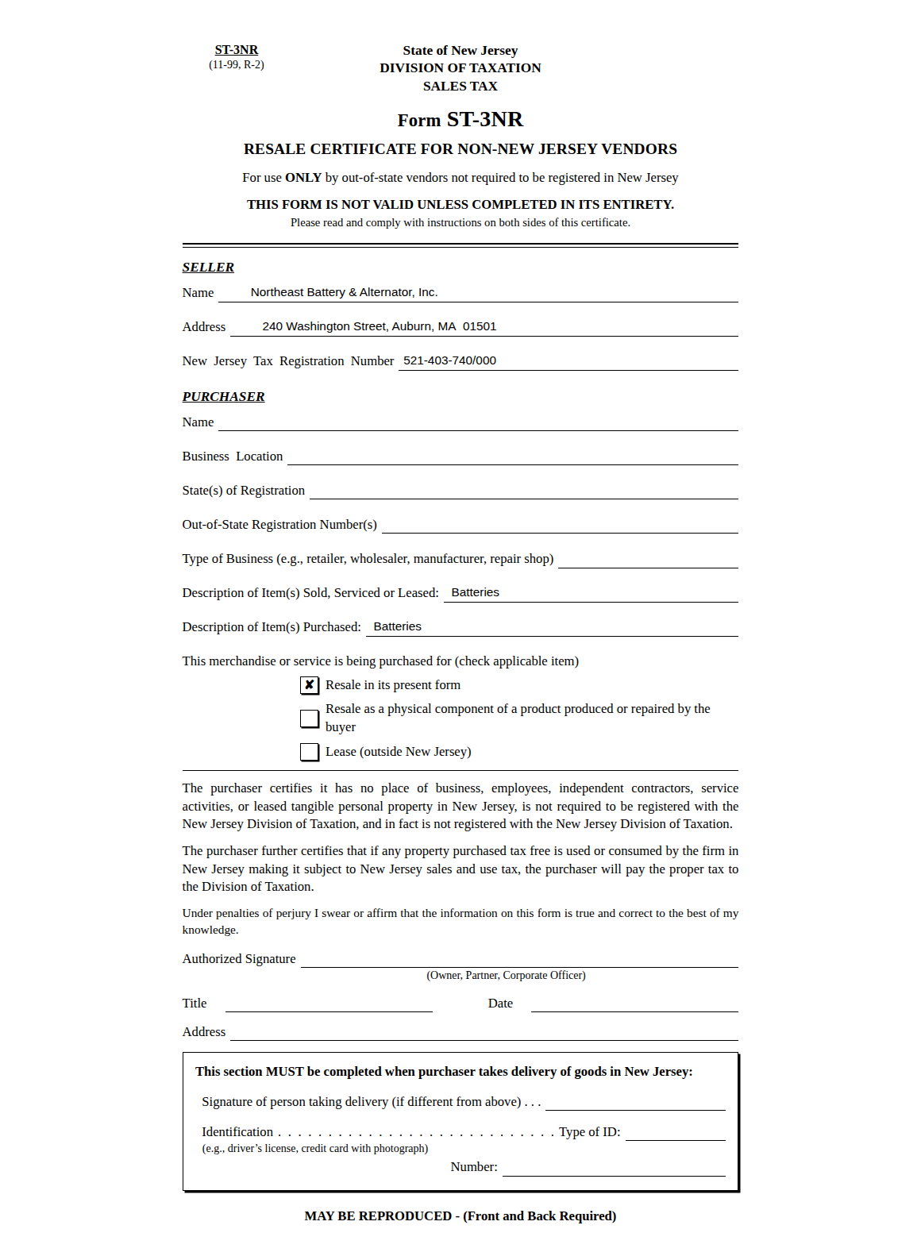ST-3NR
(11-99, R-2)
State of New Jersey
DIVISION OF TAXATION
SALES TAX
Form ST-3NR
RESALE CERTIFICATE FOR NON-NEW JERSEY VENDORS
For use ONLY by out-of-state vendors not required to be registered in New Jersey
THIS FORM IS NOT VALID UNLESS COMPLETED IN ITS ENTIRETY.
Please read and comply with instructions on both sides of this certificate.
SELLER
Name Northeast Battery & Alternator, Inc.
Address 240 Washington Street, Auburn, MA 01501
New Jersey Tax Registration Number 521-403-740/000
PURCHASER
Name
Business Location
State(s) of Registration
Out-of-State Registration Number(s)
Type of Business (e.g., retailer, wholesaler, manufacturer, repair shop)
Description of Item(s) Sold, Serviced or Leased: Batteries
Description of Item(s) Purchased: Batteries
This merchandise or service is being purchased for (check applicable item)
Resale in its present form
Resale as a physical component of a product produced or repaired by the buyer
Lease (outside New Jersey)
The purchaser certifies it has no place of business, employees, independent contractors, service activities, or leased tangible personal property in New Jersey, is not required to be registered with the New Jersey Division of Taxation, and in fact is not registered with the New Jersey Division of Taxation.
The purchaser further certifies that if any property purchased tax free is used or consumed by the firm in New Jersey making it subject to New Jersey sales and use tax, the purchaser will pay the proper tax to the Division of Taxation.
Under penalties of perjury I swear or affirm that the information on this form is true and correct to the best of my knowledge.
Authorized Signature
(Owner, Partner, Corporate Officer)
Title Date
Address
This section MUST be completed when purchaser takes delivery of goods in New Jersey:
Signature of person taking delivery (if different from above) . . .
Identification . . . . . . . . . . . . . . . . . . . . . . . . . . . . Type of ID:
(e.g., driver’s license, credit card with photograph)
Number:
MAY BE REPRODUCED - (Front and Back Required)